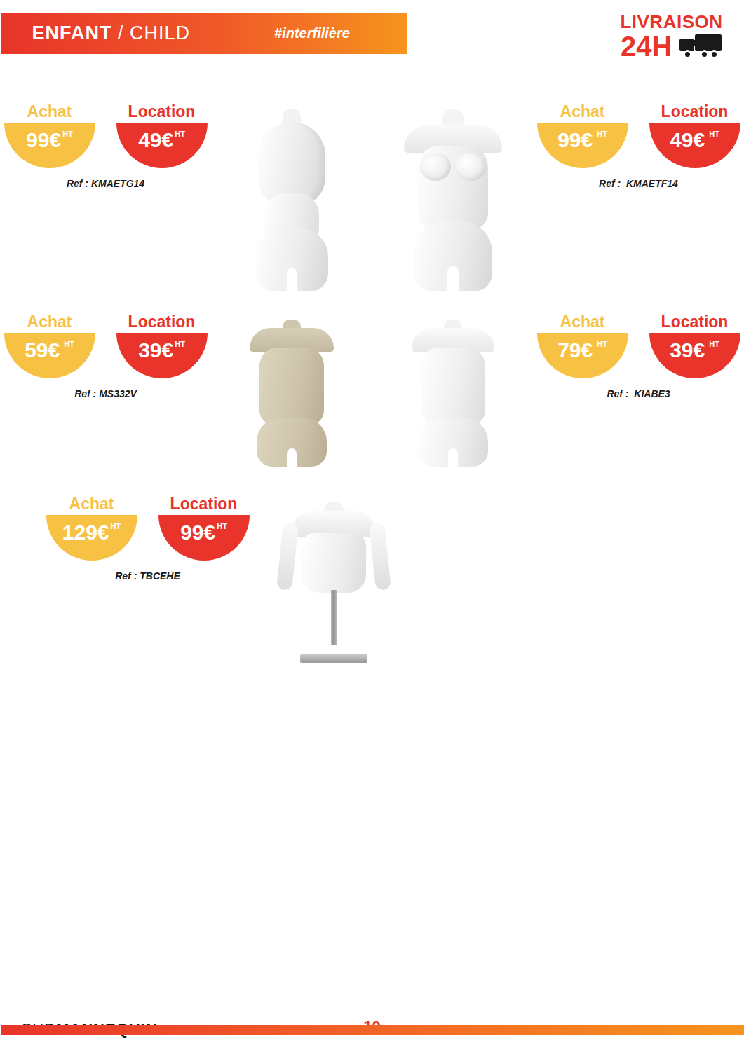ENFANT / CHILD
#interfilière
LIVRAISON
24H
Achat Location
99€HT
49€HT
Ref : KMAETG14
Achat Location
99€HT
49€HT
Ref : KMAETF14
Achat Location
59€HT
39€HT
Ref : MS332V
Achat Location
79€HT
39€HT
Ref : KIABE3
Achat Location
129€HT
99€HT
Ref : TBCEHE
SUD MANNEQUIN
10